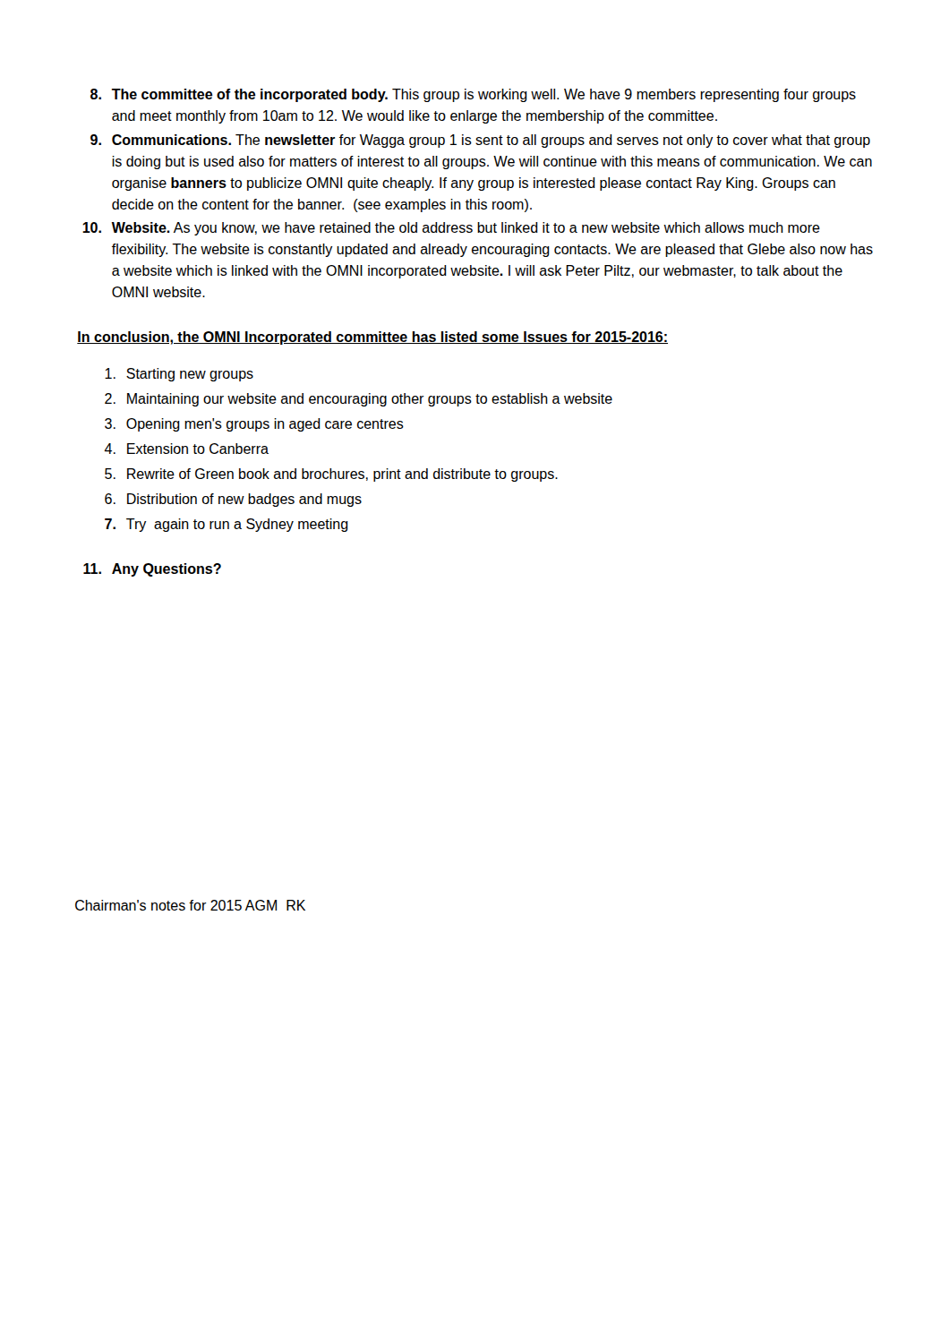The committee of the incorporated body. This group is working well. We have 9 members representing four groups and meet monthly from 10am to 12. We would like to enlarge the membership of the committee.
Communications. The newsletter for Wagga group 1 is sent to all groups and serves not only to cover what that group is doing but is used also for matters of interest to all groups. We will continue with this means of communication. We can organise banners to publicize OMNI quite cheaply. If any group is interested please contact Ray King. Groups can decide on the content for the banner. (see examples in this room).
Website. As you know, we have retained the old address but linked it to a new website which allows much more flexibility. The website is constantly updated and already encouraging contacts. We are pleased that Glebe also now has a website which is linked with the OMNI incorporated website. I will ask Peter Piltz, our webmaster, to talk about the OMNI website.
In conclusion, the OMNI Incorporated committee has listed some Issues for 2015-2016:
Starting new groups
Maintaining our website and encouraging other groups to establish a website
Opening men's groups in aged care centres
Extension to Canberra
Rewrite of Green book and brochures, print and distribute to groups.
Distribution of new badges and mugs
Try again to run a Sydney meeting
Any Questions?
Chairman's notes for 2015 AGM RK